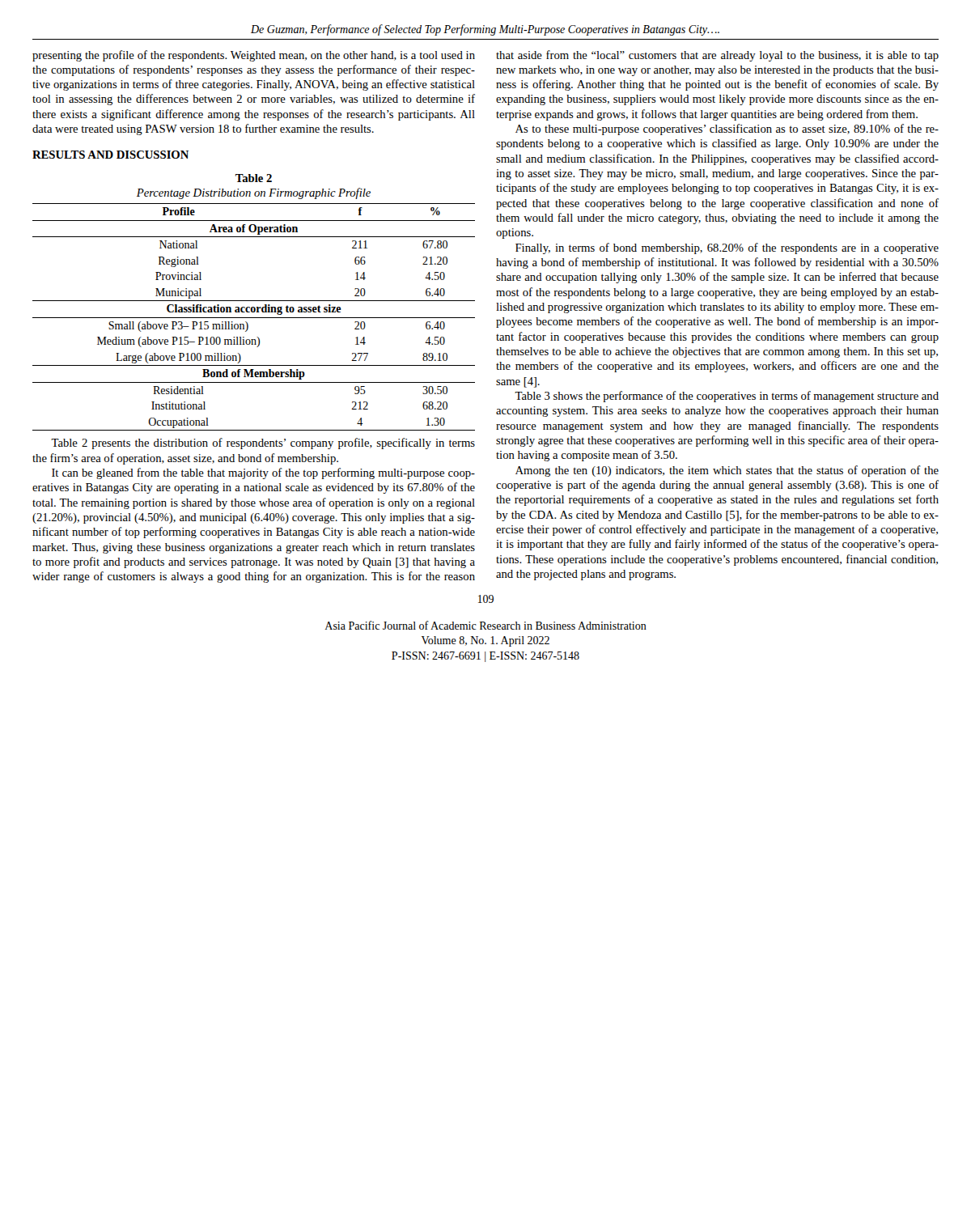De Guzman, Performance of Selected Top Performing Multi-Purpose Cooperatives in Batangas City….
presenting the profile of the respondents. Weighted mean, on the other hand, is a tool used in the computations of respondents’ responses as they assess the performance of their respective organizations in terms of three categories. Finally, ANOVA, being an effective statistical tool in assessing the differences between 2 or more variables, was utilized to determine if there exists a significant difference among the responses of the research’s participants. All data were treated using PASW version 18 to further examine the results.
Results and Discussion
Table 2 Percentage Distribution on Firmographic Profile
| Profile | f | % |
| --- | --- | --- |
| Area of Operation |
| National | 211 | 67.80 |
| Regional | 66 | 21.20 |
| Provincial | 14 | 4.50 |
| Municipal | 20 | 6.40 |
| Classification according to asset size |
| Small (above P3– P15 million) | 20 | 6.40 |
| Medium (above P15– P100 million) | 14 | 4.50 |
| Large (above P100 million) | 277 | 89.10 |
| Bond of Membership |
| Residential | 95 | 30.50 |
| Institutional | 212 | 68.20 |
| Occupational | 4 | 1.30 |
Table 2 presents the distribution of respondents’ company profile, specifically in terms the firm’s area of operation, asset size, and bond of membership.
It can be gleaned from the table that majority of the top performing multi-purpose cooperatives in Batangas City are operating in a national scale as evidenced by its 67.80% of the total. The remaining portion is shared by those whose area of operation is only on a regional (21.20%), provincial (4.50%), and municipal (6.40%) coverage. This only implies that a significant number of top performing cooperatives in Batangas City is able reach a nation-wide market. Thus, giving these business organizations a greater reach which in return translates to more profit and products and services patronage. It was noted by Quain [3] that having a wider range of customers is always a good thing for an organization. This is for the reason that aside from the “local” customers that are already loyal to the business, it is able to tap new markets who, in one way or another, may also be interested in the products that the business is offering. Another thing that he pointed out is the benefit of economies of scale. By expanding the business, suppliers would most likely provide more discounts since as the enterprise expands and grows, it follows that larger quantities are being ordered from them.
As to these multi-purpose cooperatives’ classification as to asset size, 89.10% of the respondents belong to a cooperative which is classified as large. Only 10.90% are under the small and medium classification. In the Philippines, cooperatives may be classified according to asset size. They may be micro, small, medium, and large cooperatives. Since the participants of the study are employees belonging to top cooperatives in Batangas City, it is expected that these cooperatives belong to the large cooperative classification and none of them would fall under the micro category, thus, obviating the need to include it among the options.
Finally, in terms of bond membership, 68.20% of the respondents are in a cooperative having a bond of membership of institutional. It was followed by residential with a 30.50% share and occupation tallying only 1.30% of the sample size. It can be inferred that because most of the respondents belong to a large cooperative, they are being employed by an established and progressive organization which translates to its ability to employ more. These employees become members of the cooperative as well. The bond of membership is an important factor in cooperatives because this provides the conditions where members can group themselves to be able to achieve the objectives that are common among them. In this set up, the members of the cooperative and its employees, workers, and officers are one and the same [4].
Table 3 shows the performance of the cooperatives in terms of management structure and accounting system. This area seeks to analyze how the cooperatives approach their human resource management system and how they are managed financially. The respondents strongly agree that these cooperatives are performing well in this specific area of their operation having a composite mean of 3.50.
Among the ten (10) indicators, the item which states that the status of operation of the cooperative is part of the agenda during the annual general assembly (3.68). This is one of the reportorial requirements of a cooperative as stated in the rules and regulations set forth by the CDA. As cited by Mendoza and Castillo [5], for the member-patrons to be able to exercise their power of control effectively and participate in the management of a cooperative, it is important that they are fully and fairly informed of the status of the cooperative’s operations. These operations include the cooperative’s problems encountered, financial condition, and the projected plans and programs.
109
Asia Pacific Journal of Academic Research in Business Administration
Volume 8, No. 1. April 2022
P-ISSN: 2467-6691 | E-ISSN: 2467-5148